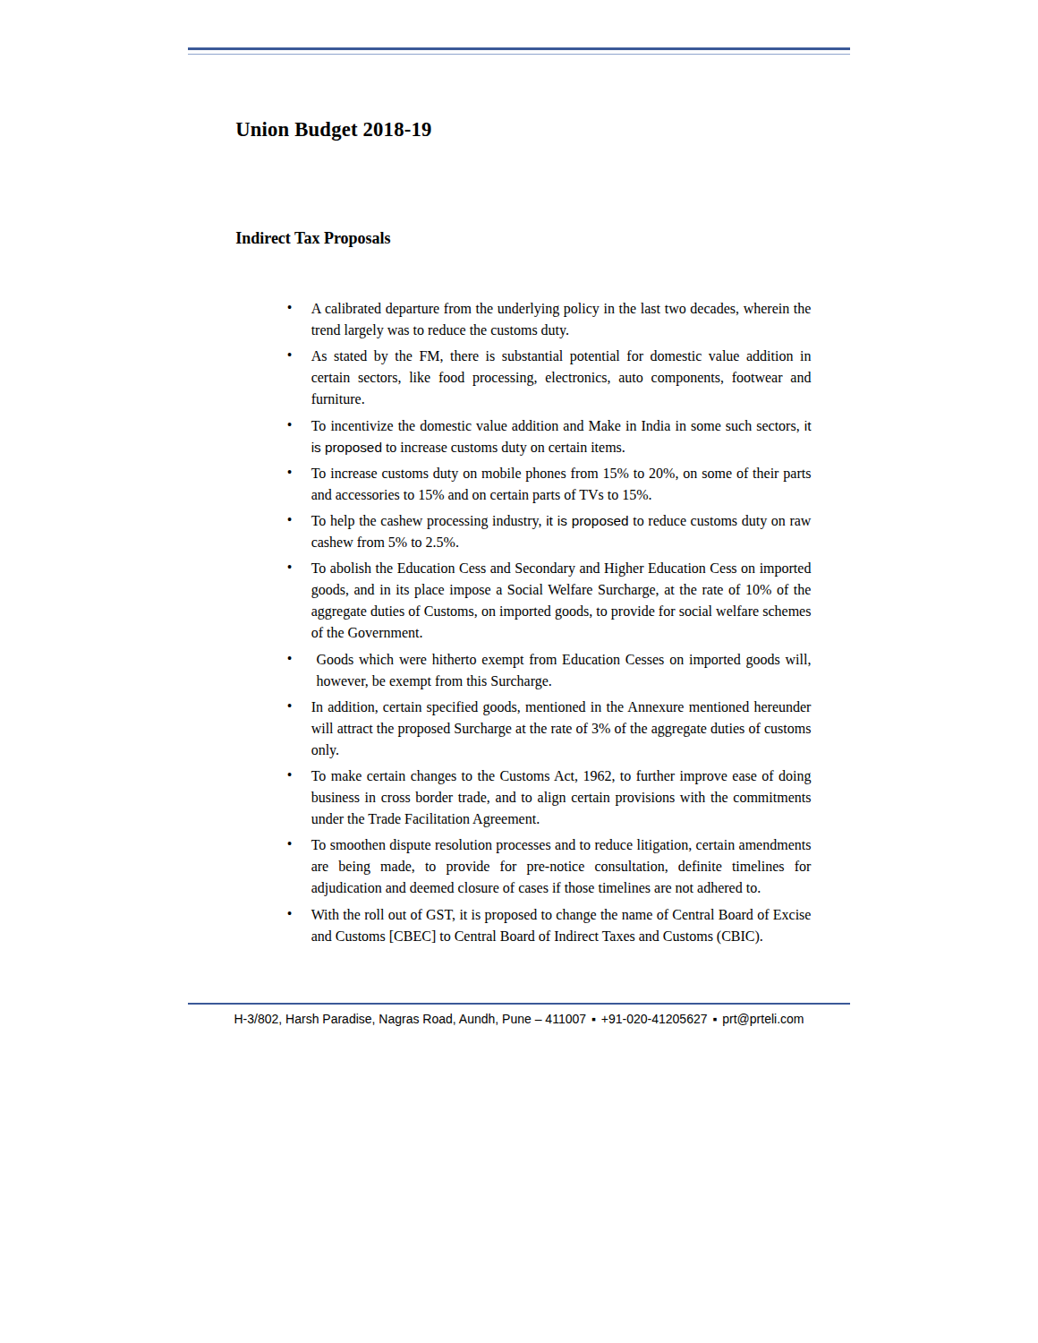Union Budget 2018-19
Indirect Tax Proposals
A calibrated departure from the underlying policy in the last two decades, wherein the trend largely was to reduce the customs duty.
As stated by the FM, there is substantial potential for domestic value addition in certain sectors, like food processing, electronics, auto components, footwear and furniture.
To incentivize the domestic value addition and Make in India in some such sectors, it is proposed to increase customs duty on certain items.
To increase customs duty on mobile phones from 15% to 20%, on some of their parts and accessories to 15% and on certain parts of TVs to 15%.
To help the cashew processing industry, it is proposed to reduce customs duty on raw cashew from 5% to 2.5%.
To abolish the Education Cess and Secondary and Higher Education Cess on imported goods, and in its place impose a Social Welfare Surcharge, at the rate of 10% of the aggregate duties of Customs, on imported goods, to provide for social welfare schemes of the Government.
Goods which were hitherto exempt from Education Cesses on imported goods will, however, be exempt from this Surcharge.
In addition, certain specified goods, mentioned in the Annexure mentioned hereunder will attract the proposed Surcharge at the rate of 3% of the aggregate duties of customs only.
To make certain changes to the Customs Act, 1962, to further improve ease of doing business in cross border trade, and to align certain provisions with the commitments under the Trade Facilitation Agreement.
To smoothen dispute resolution processes and to reduce litigation, certain amendments are being made, to provide for pre-notice consultation, definite timelines for adjudication and deemed closure of cases if those timelines are not adhered to.
With the roll out of GST, it is proposed to change the name of Central Board of Excise and Customs [CBEC] to Central Board of Indirect Taxes and Customs (CBIC).
H-3/802, Harsh Paradise, Nagras Road, Aundh, Pune – 411007 ▪ +91-020-41205627 ▪ prt@prteli.com